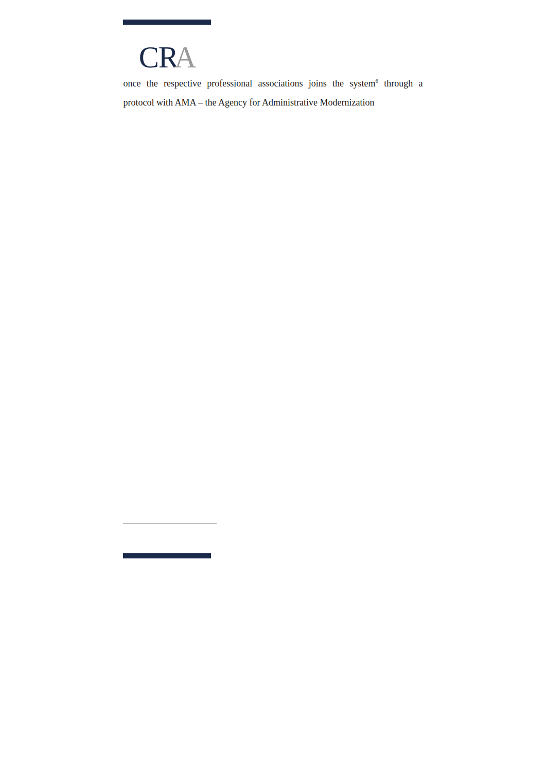CRA
once the respective professional associations joins the system6 through a protocol with AMA – the Agency for Administrative Modernization